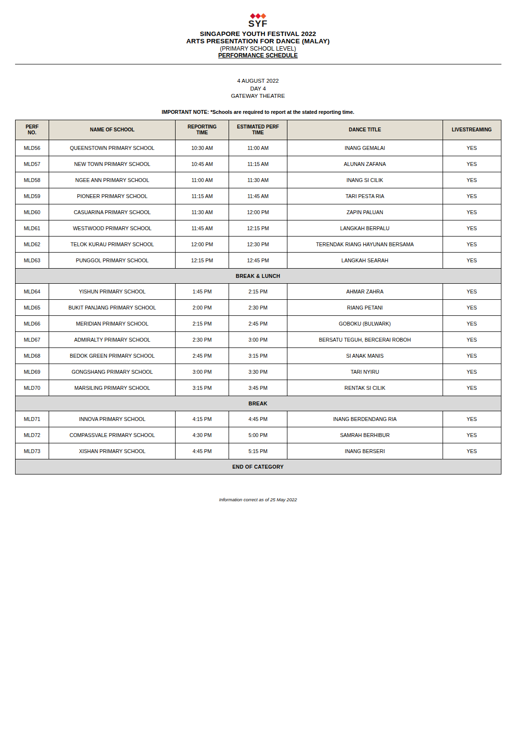◆◆◆
SYF
SINGAPORE YOUTH FESTIVAL 2022
ARTS PRESENTATION FOR DANCE (MALAY)
(PRIMARY SCHOOL LEVEL)
PERFORMANCE SCHEDULE
4 AUGUST 2022
DAY 4
GATEWAY THEATRE
IMPORTANT NOTE: *Schools are required to report at the stated reporting time.
| PERF NO. | NAME OF SCHOOL | REPORTING TIME | ESTIMATED PERF TIME | DANCE TITLE | LIVESTREAMING |
| --- | --- | --- | --- | --- | --- |
| MLD56 | QUEENSTOWN PRIMARY SCHOOL | 10:30 AM | 11:00 AM | INANG GEMALAI | YES |
| MLD57 | NEW TOWN PRIMARY SCHOOL | 10:45 AM | 11:15 AM | ALUNAN ZAFANA | YES |
| MLD58 | NGEE ANN PRIMARY SCHOOL | 11:00 AM | 11:30 AM | INANG SI CILIK | YES |
| MLD59 | PIONEER PRIMARY SCHOOL | 11:15 AM | 11:45 AM | TARI PESTA RIA | YES |
| MLD60 | CASUARINA PRIMARY SCHOOL | 11:30 AM | 12:00 PM | ZAPIN PALUAN | YES |
| MLD61 | WESTWOOD PRIMARY SCHOOL | 11:45 AM | 12:15 PM | LANGKAH BERPALU | YES |
| MLD62 | TELOK KURAU PRIMARY SCHOOL | 12:00 PM | 12:30 PM | TERENDAK RIANG HAYUNAN BERSAMA | YES |
| MLD63 | PUNGGOL PRIMARY SCHOOL | 12:15 PM | 12:45 PM | LANGKAH SEARAH | YES |
| BREAK & LUNCH |
| MLD64 | YISHUN PRIMARY SCHOOL | 1:45 PM | 2:15 PM | AHMAR ZAHRA | YES |
| MLD65 | BUKIT PANJANG PRIMARY SCHOOL | 2:00 PM | 2:30 PM | RIANG PETANI | YES |
| MLD66 | MERIDIAN PRIMARY SCHOOL | 2:15 PM | 2:45 PM | GOBOKU (BULWARK) | YES |
| MLD67 | ADMIRALTY PRIMARY SCHOOL | 2:30 PM | 3:00 PM | BERSATU TEGUH, BERCERAI ROBOH | YES |
| MLD68 | BEDOK GREEN PRIMARY SCHOOL | 2:45 PM | 3:15 PM | SI ANAK MANIS | YES |
| MLD69 | GONGSHANG PRIMARY SCHOOL | 3:00 PM | 3:30 PM | TARI NYIRU | YES |
| MLD70 | MARSILING PRIMARY SCHOOL | 3:15 PM | 3:45 PM | RENTAK SI CILIK | YES |
| BREAK |
| MLD71 | INNOVA PRIMARY SCHOOL | 4:15 PM | 4:45 PM | INANG BERDENDANG RIA | YES |
| MLD72 | COMPASSVALE PRIMARY SCHOOL | 4:30 PM | 5:00 PM | SAMRAH BERHIBUR | YES |
| MLD73 | XISHAN PRIMARY SCHOOL | 4:45 PM | 5:15 PM | INANG BERSERI | YES |
| END OF CATEGORY |
Information correct as of 25 May 2022